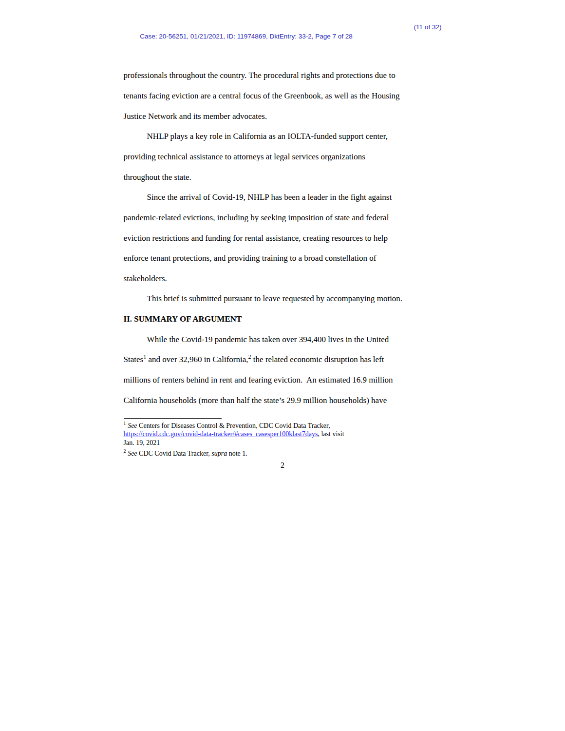(11 of 32)
Case: 20-56251, 01/21/2021, ID: 11974869, DktEntry: 33-2, Page 7 of 28
professionals throughout the country. The procedural rights and protections due to
tenants facing eviction are a central focus of the Greenbook, as well as the Housing
Justice Network and its member advocates.
NHLP plays a key role in California as an IOLTA-funded support center,
providing technical assistance to attorneys at legal services organizations
throughout the state.
Since the arrival of Covid-19, NHLP has been a leader in the fight against
pandemic-related evictions, including by seeking imposition of state and federal
eviction restrictions and funding for rental assistance, creating resources to help
enforce tenant protections, and providing training to a broad constellation of
stakeholders.
This brief is submitted pursuant to leave requested by accompanying motion.
II. SUMMARY OF ARGUMENT
While the Covid-19 pandemic has taken over 394,400 lives in the United
States1 and over 32,960 in California,2 the related economic disruption has left
millions of renters behind in rent and fearing eviction. An estimated 16.9 million
California households (more than half the state’s 29.9 million households) have
1 See Centers for Diseases Control & Prevention, CDC Covid Data Tracker,
https://covid.cdc.gov/covid-data-tracker/#cases_casesper100klast7days, last visit
Jan. 19, 2021
2 See CDC Covid Data Tracker, supra note 1.
2